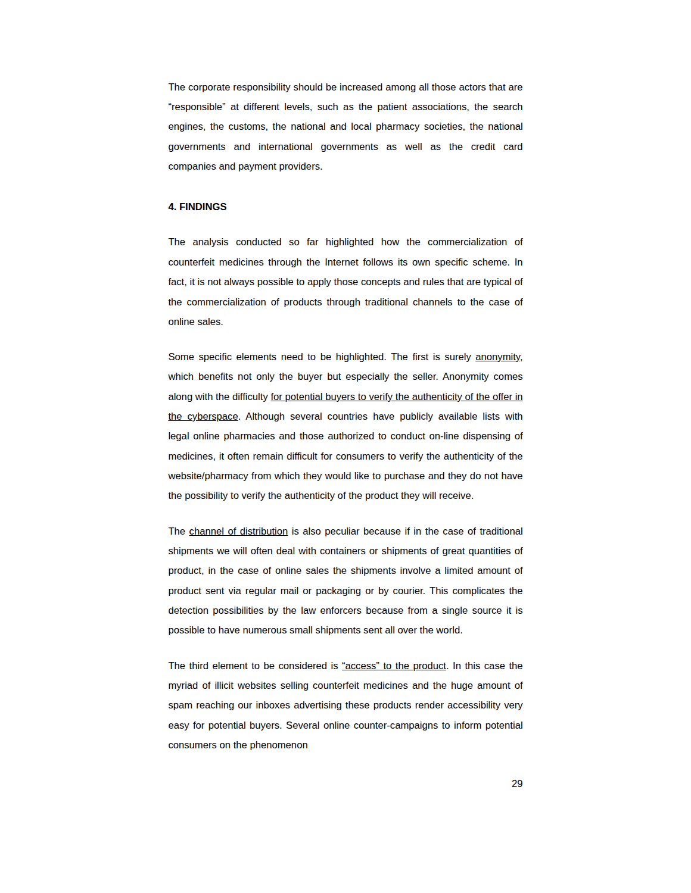The corporate responsibility should be increased among all those actors that are “responsible” at different levels, such as the patient associations, the search engines, the customs, the national and local pharmacy societies, the national governments and international governments as well as the credit card companies and payment providers.
4. FINDINGS
The analysis conducted so far highlighted how the commercialization of counterfeit medicines through the Internet follows its own specific scheme. In fact, it is not always possible to apply those concepts and rules that are typical of the commercialization of products through traditional channels to the case of online sales.
Some specific elements need to be highlighted. The first is surely anonymity, which benefits not only the buyer but especially the seller. Anonymity comes along with the difficulty for potential buyers to verify the authenticity of the offer in the cyberspace. Although several countries have publicly available lists with legal online pharmacies and those authorized to conduct on-line dispensing of medicines, it often remain difficult for consumers to verify the authenticity of the website/pharmacy from which they would like to purchase and they do not have the possibility to verify the authenticity of the product they will receive.
The channel of distribution is also peculiar because if in the case of traditional shipments we will often deal with containers or shipments of great quantities of product, in the case of online sales the shipments involve a limited amount of product sent via regular mail or packaging or by courier. This complicates the detection possibilities by the law enforcers because from a single source it is possible to have numerous small shipments sent all over the world.
The third element to be considered is “access” to the product. In this case the myriad of illicit websites selling counterfeit medicines and the huge amount of spam reaching our inboxes advertising these products render accessibility very easy for potential buyers. Several online counter-campaigns to inform potential consumers on the phenomenon
29